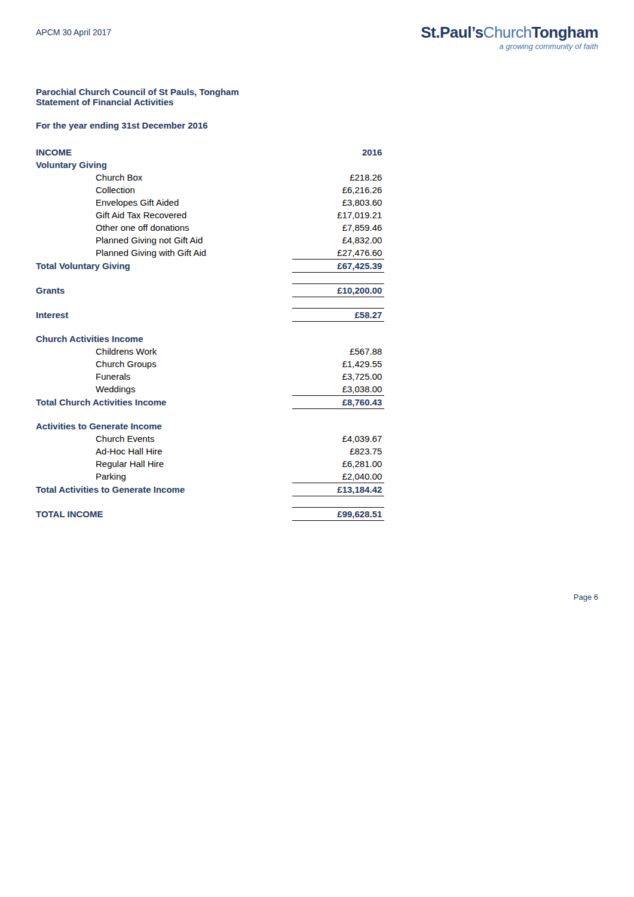APCM 30 April 2017
St.Paul’s Church Tongham
a growing community of faith
Parochial Church Council of St Pauls, Tongham
Statement of Financial Activities
For the year ending 31st December 2016
| INCOME | 2016 |
| Voluntary Giving | |
| Church Box | £218.26 |
| Collection | £6,216.26 |
| Envelopes Gift Aided | £3,803.60 |
| Gift Aid Tax Recovered | £17,019.21 |
| Other one off donations | £7,859.46 |
| Planned Giving not Gift Aid | £4,832.00 |
| Planned Giving with Gift Aid | £27,476.60 |
| Total Voluntary Giving | £67,425.39 |
| Grants | £10,200.00 |
| Interest | £58.27 |
| Church Activities Income | |
| Childrens Work | £567.88 |
| Church Groups | £1,429.55 |
| Funerals | £3,725.00 |
| Weddings | £3,038.00 |
| Total Church Activities Income | £8,760.43 |
| Activities to Generate Income | |
| Church Events | £4,039.67 |
| Ad-Hoc Hall Hire | £823.75 |
| Regular Hall Hire | £6,281.00 |
| Parking | £2,040.00 |
| Total Activities to Generate Income | £13,184.42 |
| TOTAL INCOME | £99,628.51 |
Page 6